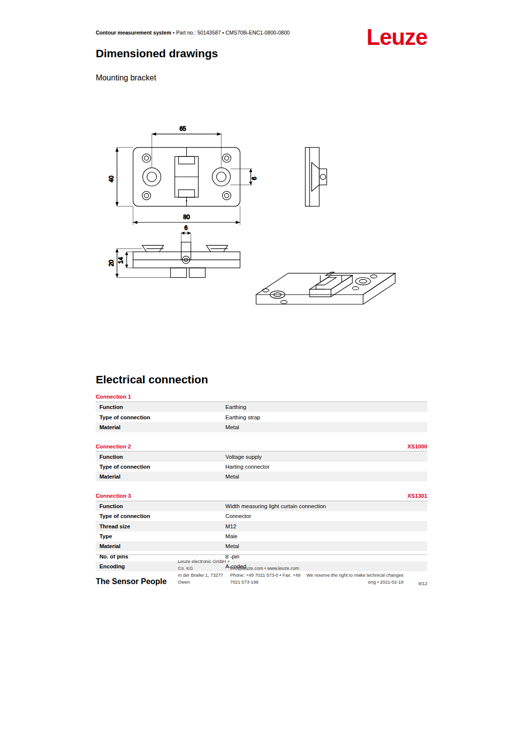Contour measurement system • Part no.: 50143587 • CMS708i-ENC1-0800-0800
Dimensioned drawings
Mounting bracket
Leuze
65 80 40 6 6 20 14
Electrical connection
Connection 1
| Function | Earthing |
| Type of connection | Earthing strap |
| Material | Metal |
Connection 2 XS1000
| Function | Voltage supply |
| Type of connection | Harting connector |
| Material | Metal |
Connection 3 XS1301
| Function | Width measuring light curtain connection |
| Type of connection | Connector |
| Thread size | M12 |
| Type | Male |
| Material | Metal |
| No. of pins | 8 -pin |
| Encoding | A-coded |
The Sensor People
Leuze electronic GmbH + Co. KG
In der Braike 1, 73277 Owen
info@leuze.com • www.leuze.com
Phone: +49 7021 573-0 • Fax: +49 7021 573-199
We reserve the right to make technical changes
eng • 2021-02-19
8/12